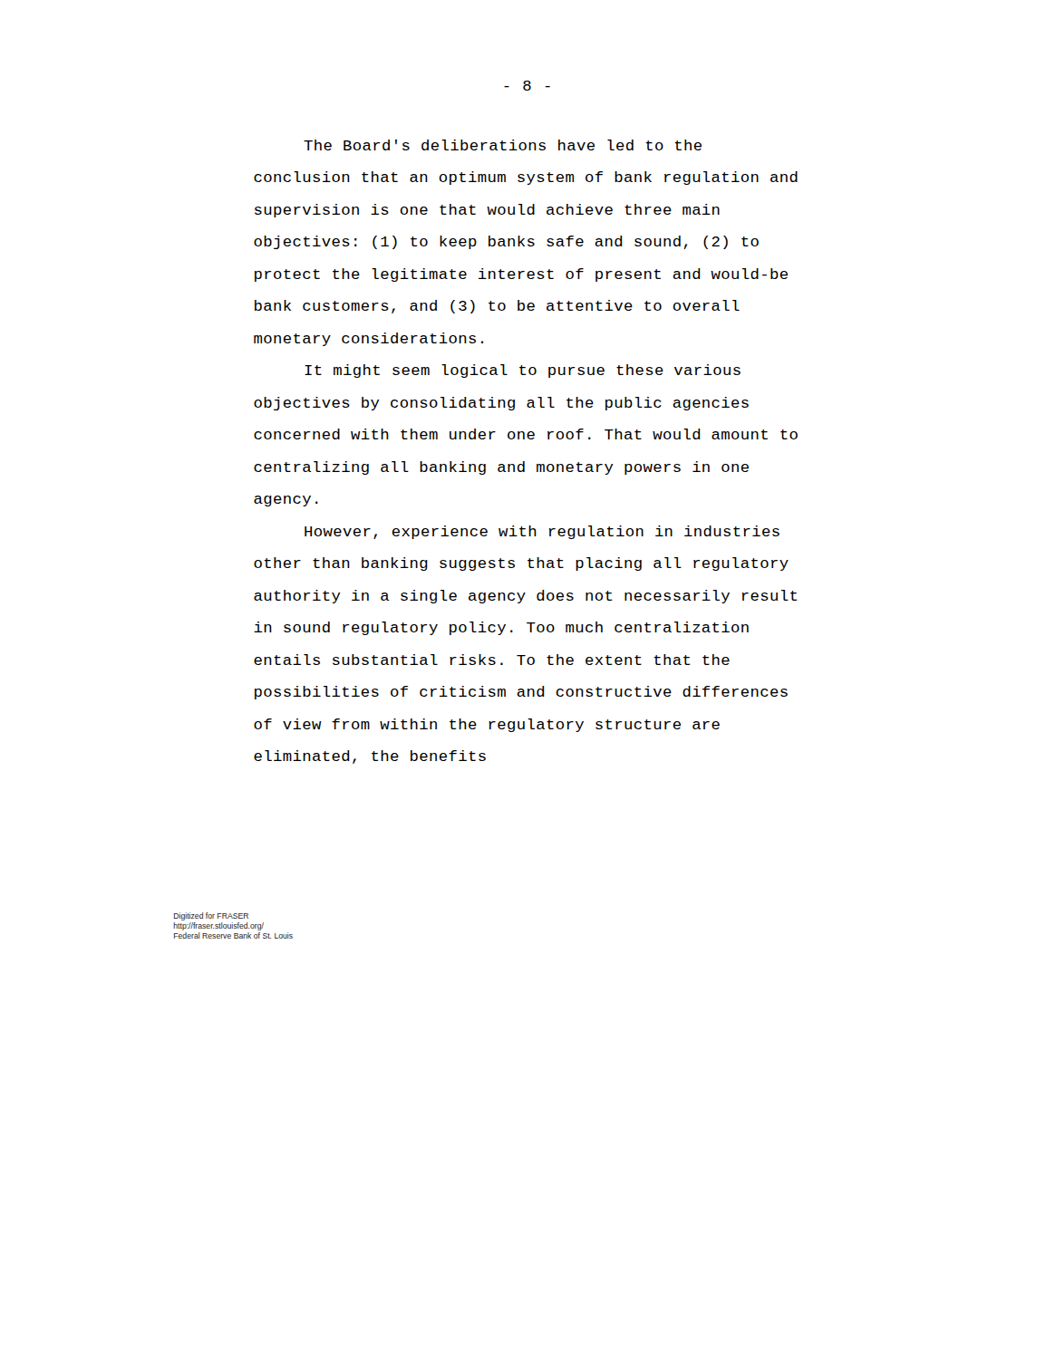- 8 -
The Board's deliberations have led to the conclusion that an optimum system of bank regulation and supervision is one that would achieve three main objectives: (1) to keep banks safe and sound, (2) to protect the legitimate interest of present and would-be bank customers, and (3) to be attentive to overall monetary considerations.
It might seem logical to pursue these various objectives by consolidating all the public agencies concerned with them under one roof. That would amount to centralizing all banking and monetary powers in one agency.
However, experience with regulation in industries other than banking suggests that placing all regulatory authority in a single agency does not necessarily result in sound regulatory policy. Too much centralization entails substantial risks. To the extent that the possibilities of criticism and constructive differences of view from within the regulatory structure are eliminated, the benefits
Digitized for FRASER
http://fraser.stlouisfed.org/
Federal Reserve Bank of St. Louis